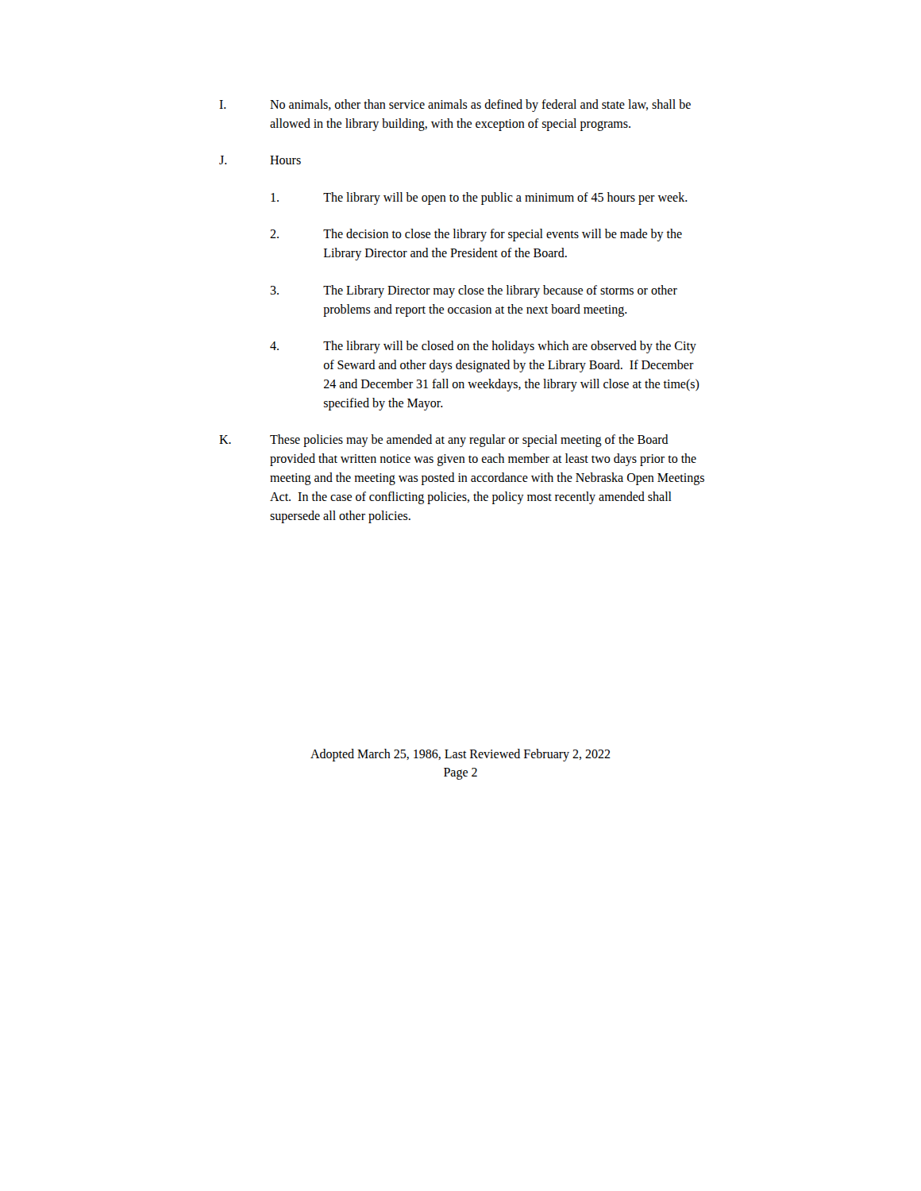I.
No animals, other than service animals as defined by federal and state law, shall be allowed in the library building, with the exception of special programs.
J.
Hours
1.
The library will be open to the public a minimum of 45 hours per week.
2.
The decision to close the library for special events will be made by the Library Director and the President of the Board.
3.
The Library Director may close the library because of storms or other problems and report the occasion at the next board meeting.
4.
The library will be closed on the holidays which are observed by the City of Seward and other days designated by the Library Board. If December 24 and December 31 fall on weekdays, the library will close at the time(s) specified by the Mayor.
K.
These policies may be amended at any regular or special meeting of the Board provided that written notice was given to each member at least two days prior to the meeting and the meeting was posted in accordance with the Nebraska Open Meetings Act. In the case of conflicting policies, the policy most recently amended shall supersede all other policies.
Adopted March 25, 1986, Last Reviewed February 2, 2022
Page 2